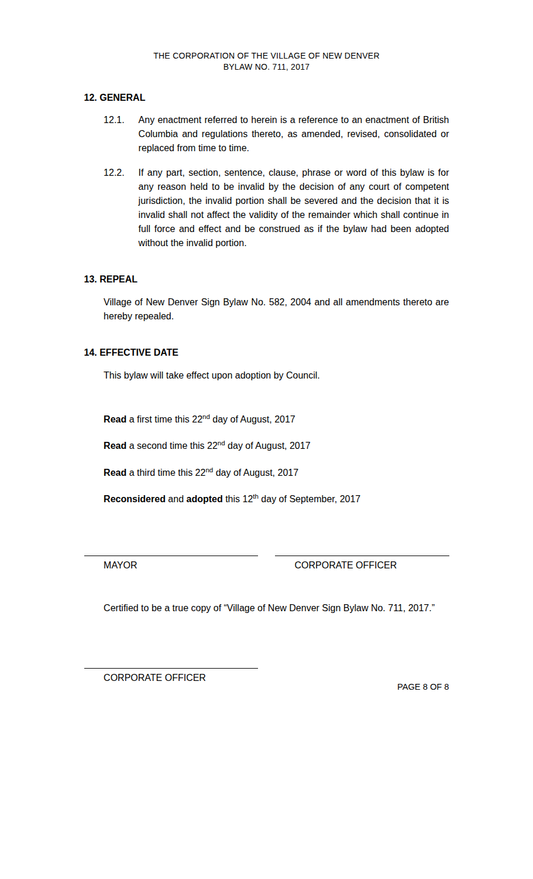THE CORPORATION OF THE VILLAGE OF NEW DENVER
BYLAW NO. 711, 2017
12. GENERAL
12.1. Any enactment referred to herein is a reference to an enactment of British Columbia and regulations thereto, as amended, revised, consolidated or replaced from time to time.
12.2. If any part, section, sentence, clause, phrase or word of this bylaw is for any reason held to be invalid by the decision of any court of competent jurisdiction, the invalid portion shall be severed and the decision that it is invalid shall not affect the validity of the remainder which shall continue in full force and effect and be construed as if the bylaw had been adopted without the invalid portion.
13. REPEAL
Village of New Denver Sign Bylaw No. 582, 2004 and all amendments thereto are hereby repealed.
14. EFFECTIVE DATE
This bylaw will take effect upon adoption by Council.
Read a first time this 22nd day of August, 2017
Read a second time this 22nd day of August, 2017
Read a third time this 22nd day of August, 2017
Reconsidered and adopted this 12th day of September, 2017
MAYOR
CORPORATE OFFICER
Certified to be a true copy of “Village of New Denver Sign Bylaw No. 711, 2017.”
CORPORATE OFFICER
PAGE 8 OF 8